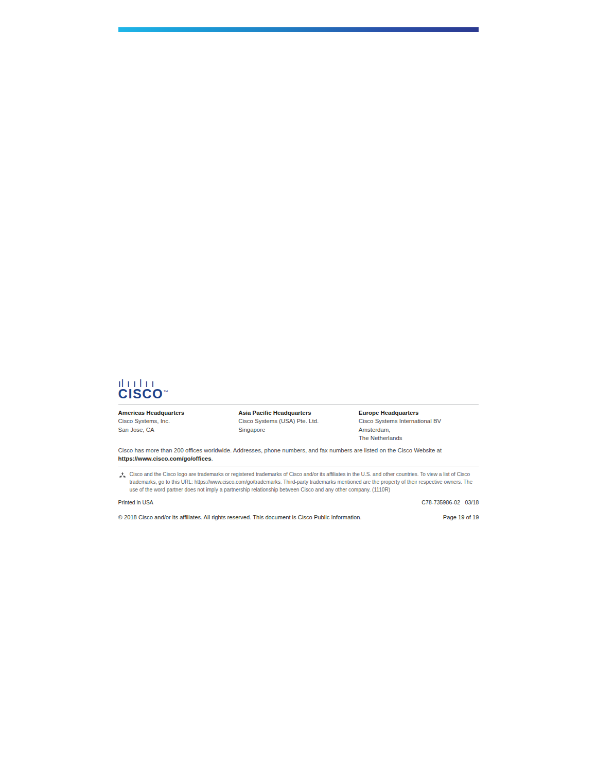ıl ı ı l ı ı
CISCO™
Americas Headquarters
Cisco Systems, Inc.
San Jose, CA
Asia Pacific Headquarters
Cisco Systems (USA) Pte. Ltd.
Singapore
Europe Headquarters
Cisco Systems International BV Amsterdam,
The Netherlands
Cisco has more than 200 offices worldwide. Addresses, phone numbers, and fax numbers are listed on the Cisco Website at https://www.cisco.com/go/offices.
Cisco and the Cisco logo are trademarks or registered trademarks of Cisco and/or its affiliates in the U.S. and other countries. To view a list of Cisco trademarks, go to this URL: https://www.cisco.com/go/trademarks. Third-party trademarks mentioned are the property of their respective owners. The use of the word partner does not imply a partnership relationship between Cisco and any other company. (1110R)
Printed in USA
C78-735986-02 03/18
© 2018 Cisco and/or its affiliates. All rights reserved. This document is Cisco Public Information.
Page 19 of 19